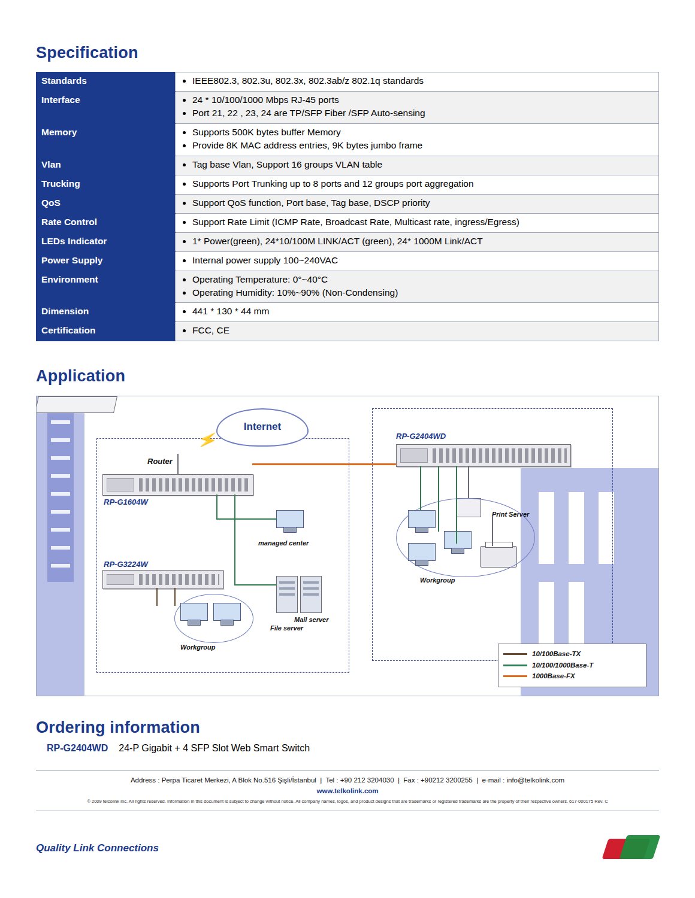Specification
| Standards | IEEE802.3, 802.3u, 802.3x, 802.3ab/z 802.1q standards |
| Interface | 24 * 10/100/1000 Mbps RJ-45 ports Port 21, 22 , 23, 24 are TP/SFP Fiber /SFP Auto-sensing |
| Memory | Supports 500K bytes buffer Memory Provide 8K MAC address entries, 9K bytes jumbo frame |
| Vlan | Tag base Vlan, Support 16 groups VLAN table |
| Trucking | Supports Port Trunking up to 8 ports and 12 groups port aggregation |
| QoS | Support QoS function, Port base, Tag base, DSCP priority |
| Rate Control | Support Rate Limit (ICMP Rate, Broadcast Rate, Multicast rate, ingress/Egress) |
| LEDs Indicator | 1* Power(green), 24*10/100M LINK/ACT (green), 24* 1000M Link/ACT |
| Power Supply | Internal power supply 100~240VAC |
| Environment | Operating Temperature: 0°~40°C Operating Humidity: 10%~90% (Non-Condensing) |
| Dimension | 441 * 130 * 44 mm |
| Certification | FCC, CE |
Application
Internet
⚡
Router
RP-G1604W
RP-G3224W
RP-G2404WD
managed center
Mail server
File server
Workgroup
Print Server
Workgroup
10/100Base-TX
10/100/1000Base-T
1000Base-FX
Ordering information
RP-G2404WD24-P Gigabit + 4 SFP Slot Web Smart Switch
Address : Perpa Ticaret Merkezi, A Blok No.516 Şişli/İstanbul | Tel : +90 212 3204030 | Fax : +90212 3200255 | e-mail : info@telkolink.com
www.telkolink.com
© 2009 telcolink Inc. All rights reserved. Information in this document is subject to change without notice. All company names, logos, and product designs that are trademarks or registered trademarks are the property of their respective owners. 617-000175 Rev. C
Quality Link Connections